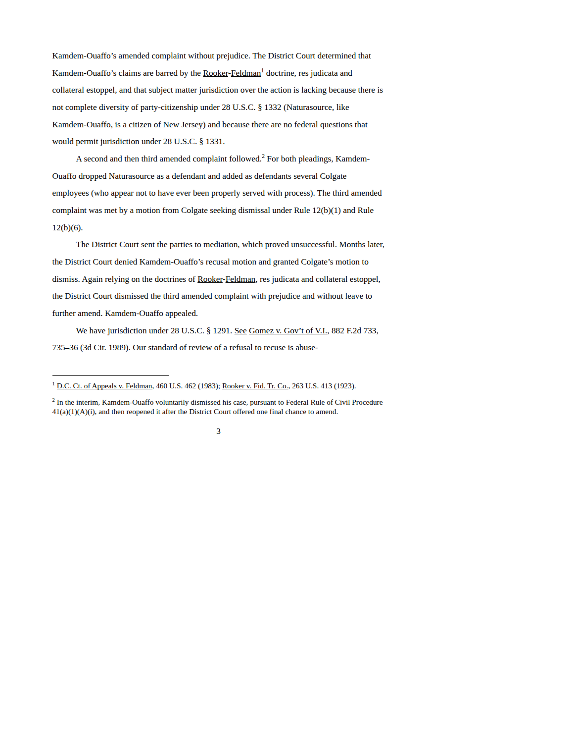Kamdem-Ouaffo’s amended complaint without prejudice. The District Court determined that Kamdem-Ouaffo’s claims are barred by the Rooker-Feldman1 doctrine, res judicata and collateral estoppel, and that subject matter jurisdiction over the action is lacking because there is not complete diversity of party-citizenship under 28 U.S.C. § 1332 (Naturasource, like Kamdem-Ouaffo, is a citizen of New Jersey) and because there are no federal questions that would permit jurisdiction under 28 U.S.C. § 1331.
A second and then third amended complaint followed.2 For both pleadings, Kamdem-Ouaffo dropped Naturasource as a defendant and added as defendants several Colgate employees (who appear not to have ever been properly served with process). The third amended complaint was met by a motion from Colgate seeking dismissal under Rule 12(b)(1) and Rule 12(b)(6).
The District Court sent the parties to mediation, which proved unsuccessful. Months later, the District Court denied Kamdem-Ouaffo’s recusal motion and granted Colgate’s motion to dismiss. Again relying on the doctrines of Rooker-Feldman, res judicata and collateral estoppel, the District Court dismissed the third amended complaint with prejudice and without leave to further amend. Kamdem-Ouaffo appealed.
We have jurisdiction under 28 U.S.C. § 1291. See Gomez v. Gov’t of V.I., 882 F.2d 733, 735–36 (3d Cir. 1989). Our standard of review of a refusal to recuse is abuse-
1 D.C. Ct. of Appeals v. Feldman, 460 U.S. 462 (1983); Rooker v. Fid. Tr. Co., 263 U.S. 413 (1923).
2 In the interim, Kamdem-Ouaffo voluntarily dismissed his case, pursuant to Federal Rule of Civil Procedure 41(a)(1)(A)(i), and then reopened it after the District Court offered one final chance to amend.
3